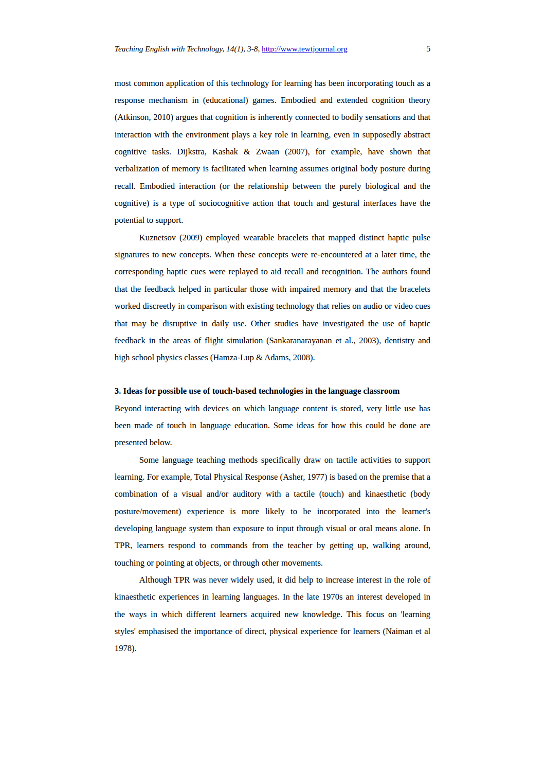Teaching English with Technology, 14(1), 3-8, http://www.tewtjournal.org 5
most common application of this technology for learning has been incorporating touch as a response mechanism in (educational) games. Embodied and extended cognition theory (Atkinson, 2010) argues that cognition is inherently connected to bodily sensations and that interaction with the environment plays a key role in learning, even in supposedly abstract cognitive tasks. Dijkstra, Kashak & Zwaan (2007), for example, have shown that verbalization of memory is facilitated when learning assumes original body posture during recall. Embodied interaction (or the relationship between the purely biological and the cognitive) is a type of sociocognitive action that touch and gestural interfaces have the potential to support.
Kuznetsov (2009) employed wearable bracelets that mapped distinct haptic pulse signatures to new concepts. When these concepts were re-encountered at a later time, the corresponding haptic cues were replayed to aid recall and recognition. The authors found that the feedback helped in particular those with impaired memory and that the bracelets worked discreetly in comparison with existing technology that relies on audio or video cues that may be disruptive in daily use. Other studies have investigated the use of haptic feedback in the areas of flight simulation (Sankaranarayanan et al., 2003), dentistry and high school physics classes (Hamza-Lup & Adams, 2008).
3. Ideas for possible use of touch-based technologies in the language classroom
Beyond interacting with devices on which language content is stored, very little use has been made of touch in language education. Some ideas for how this could be done are presented below.
Some language teaching methods specifically draw on tactile activities to support learning. For example, Total Physical Response (Asher, 1977) is based on the premise that a combination of a visual and/or auditory with a tactile (touch) and kinaesthetic (body posture/movement) experience is more likely to be incorporated into the learner's developing language system than exposure to input through visual or oral means alone. In TPR, learners respond to commands from the teacher by getting up, walking around, touching or pointing at objects, or through other movements.
Although TPR was never widely used, it did help to increase interest in the role of kinaesthetic experiences in learning languages. In the late 1970s an interest developed in the ways in which different learners acquired new knowledge. This focus on 'learning styles' emphasised the importance of direct, physical experience for learners (Naiman et al 1978).